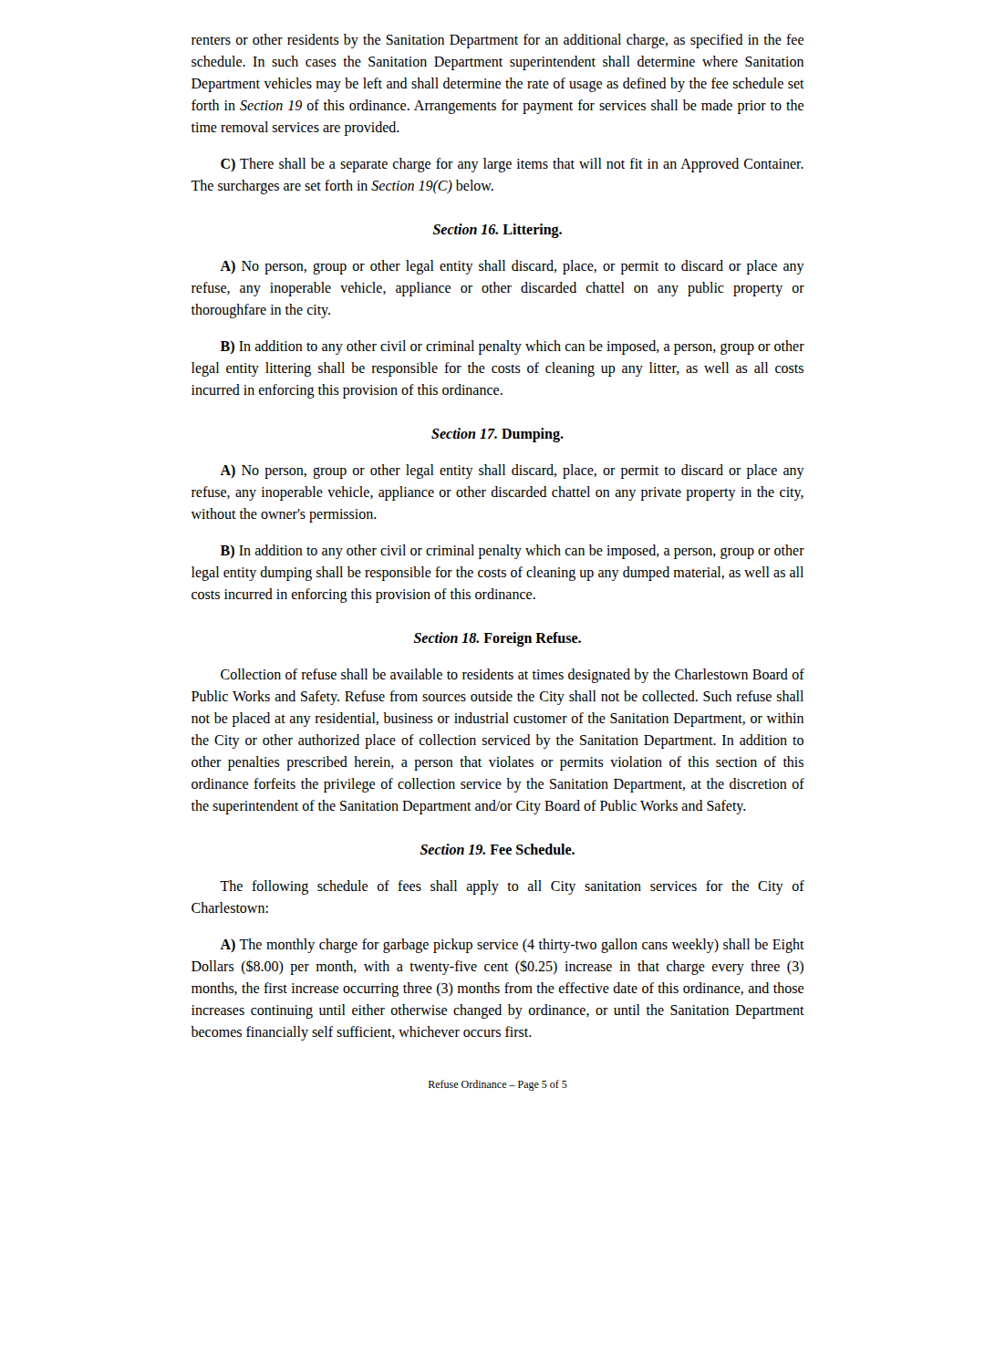renters or other residents by the Sanitation Department for an additional charge, as specified in the fee schedule. In such cases the Sanitation Department superintendent shall determine where Sanitation Department vehicles may be left and shall determine the rate of usage as defined by the fee schedule set forth in Section 19 of this ordinance. Arrangements for payment for services shall be made prior to the time removal services are provided.
C) There shall be a separate charge for any large items that will not fit in an Approved Container. The surcharges are set forth in Section 19(C) below.
Section 16. Littering.
A) No person, group or other legal entity shall discard, place, or permit to discard or place any refuse, any inoperable vehicle, appliance or other discarded chattel on any public property or thoroughfare in the city.
B) In addition to any other civil or criminal penalty which can be imposed, a person, group or other legal entity littering shall be responsible for the costs of cleaning up any litter, as well as all costs incurred in enforcing this provision of this ordinance.
Section 17. Dumping.
A) No person, group or other legal entity shall discard, place, or permit to discard or place any refuse, any inoperable vehicle, appliance or other discarded chattel on any private property in the city, without the owner's permission.
B) In addition to any other civil or criminal penalty which can be imposed, a person, group or other legal entity dumping shall be responsible for the costs of cleaning up any dumped material, as well as all costs incurred in enforcing this provision of this ordinance.
Section 18. Foreign Refuse.
Collection of refuse shall be available to residents at times designated by the Charlestown Board of Public Works and Safety. Refuse from sources outside the City shall not be collected. Such refuse shall not be placed at any residential, business or industrial customer of the Sanitation Department, or within the City or other authorized place of collection serviced by the Sanitation Department. In addition to other penalties prescribed herein, a person that violates or permits violation of this section of this ordinance forfeits the privilege of collection service by the Sanitation Department, at the discretion of the superintendent of the Sanitation Department and/or City Board of Public Works and Safety.
Section 19. Fee Schedule.
The following schedule of fees shall apply to all City sanitation services for the City of Charlestown:
A) The monthly charge for garbage pickup service (4 thirty-two gallon cans weekly) shall be Eight Dollars ($8.00) per month, with a twenty-five cent ($0.25) increase in that charge every three (3) months, the first increase occurring three (3) months from the effective date of this ordinance, and those increases continuing until either otherwise changed by ordinance, or until the Sanitation Department becomes financially self sufficient, whichever occurs first.
Refuse Ordinance – Page 5 of 5